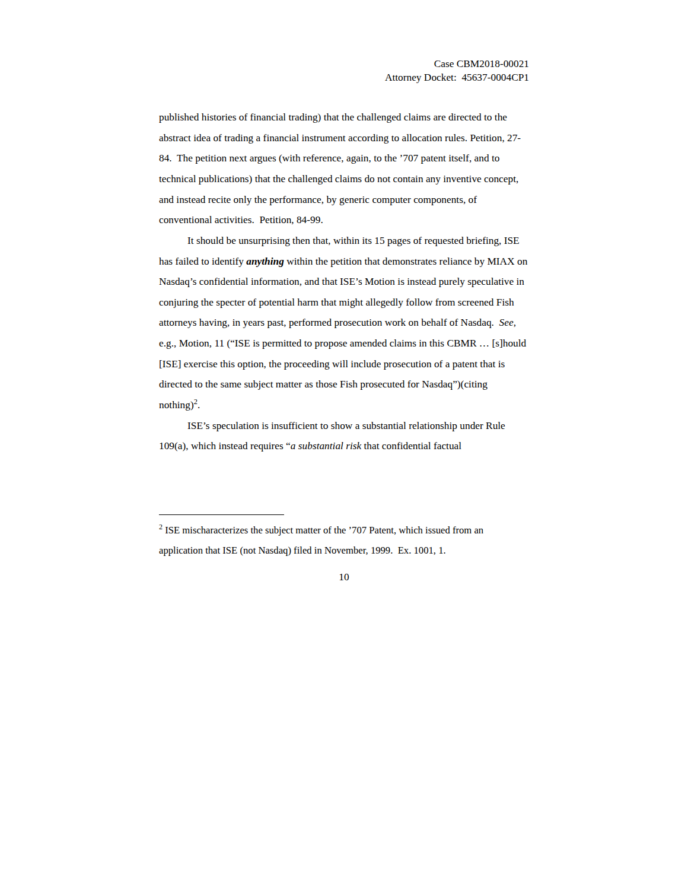Case CBM2018-00021
Attorney Docket: 45637-0004CP1
published histories of financial trading) that the challenged claims are directed to the abstract idea of trading a financial instrument according to allocation rules. Petition, 27-84. The petition next argues (with reference, again, to the ’707 patent itself, and to technical publications) that the challenged claims do not contain any inventive concept, and instead recite only the performance, by generic computer components, of conventional activities. Petition, 84-99.
It should be unsurprising then that, within its 15 pages of requested briefing, ISE has failed to identify anything within the petition that demonstrates reliance by MIAX on Nasdaq’s confidential information, and that ISE’s Motion is instead purely speculative in conjuring the specter of potential harm that might allegedly follow from screened Fish attorneys having, in years past, performed prosecution work on behalf of Nasdaq. See, e.g., Motion, 11 (“ISE is permitted to propose amended claims in this CBMR … [s]hould [ISE] exercise this option, the proceeding will include prosecution of a patent that is directed to the same subject matter as those Fish prosecuted for Nasdaq”)(citing nothing)2.
ISE’s speculation is insufficient to show a substantial relationship under Rule 109(a), which instead requires “a substantial risk that confidential factual
2 ISE mischaracterizes the subject matter of the ’707 Patent, which issued from an application that ISE (not Nasdaq) filed in November, 1999. Ex. 1001, 1.
10